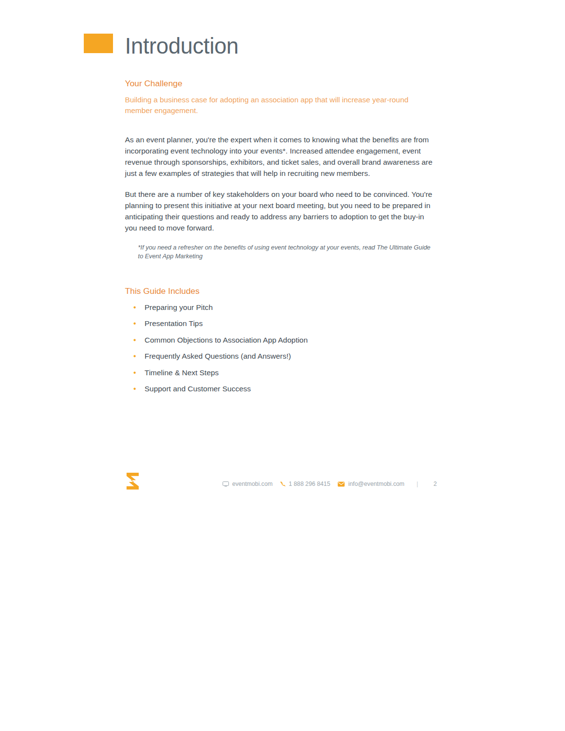Introduction
Your Challenge
Building a business case for adopting an association app that will increase year-round member engagement.
As an event planner, you're the expert when it comes to knowing what the benefits are from incorporating event technology into your events*. Increased attendee engagement, event revenue through sponsorships, exhibitors, and ticket sales, and overall brand awareness are just a few examples of strategies that will help in recruiting new members.
But there are a number of key stakeholders on your board who need to be convinced. You're planning to present this initiative at your next board meeting, but you need to be prepared in anticipating their questions and ready to address any barriers to adoption to get the buy-in you need to move forward.
*If you need a refresher on the benefits of using event technology at your events, read The Ultimate Guide to Event App Marketing
This Guide Includes
Preparing your Pitch
Presentation Tips
Common Objections to Association App Adoption
Frequently Asked Questions (and Answers!)
Timeline & Next Steps
Support and Customer Success
eventmobi.com 1 888 296 8415 info@eventmobi.com | 2